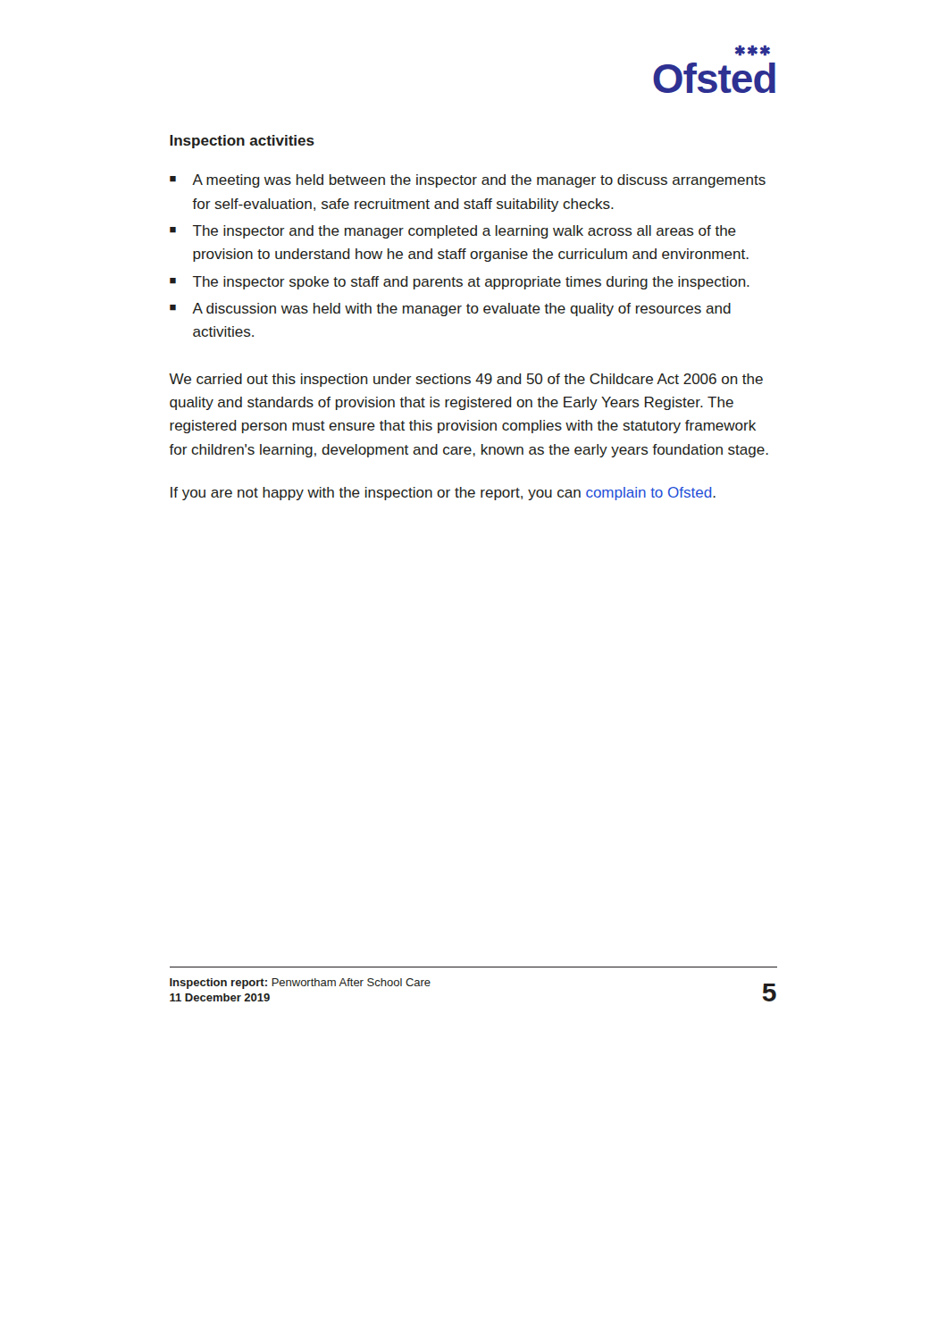✱✱✱
Ofsted
Inspection activities
A meeting was held between the inspector and the manager to discuss arrangements for self-evaluation, safe recruitment and staff suitability checks.
The inspector and the manager completed a learning walk across all areas of the provision to understand how he and staff organise the curriculum and environment.
The inspector spoke to staff and parents at appropriate times during the inspection.
A discussion was held with the manager to evaluate the quality of resources and activities.
We carried out this inspection under sections 49 and 50 of the Childcare Act 2006 on the quality and standards of provision that is registered on the Early Years Register. The registered person must ensure that this provision complies with the statutory framework for children's learning, development and care, known as the early years foundation stage.
If you are not happy with the inspection or the report, you can complain to Ofsted.
Inspection report: Penwortham After School Care
11 December 2019
5